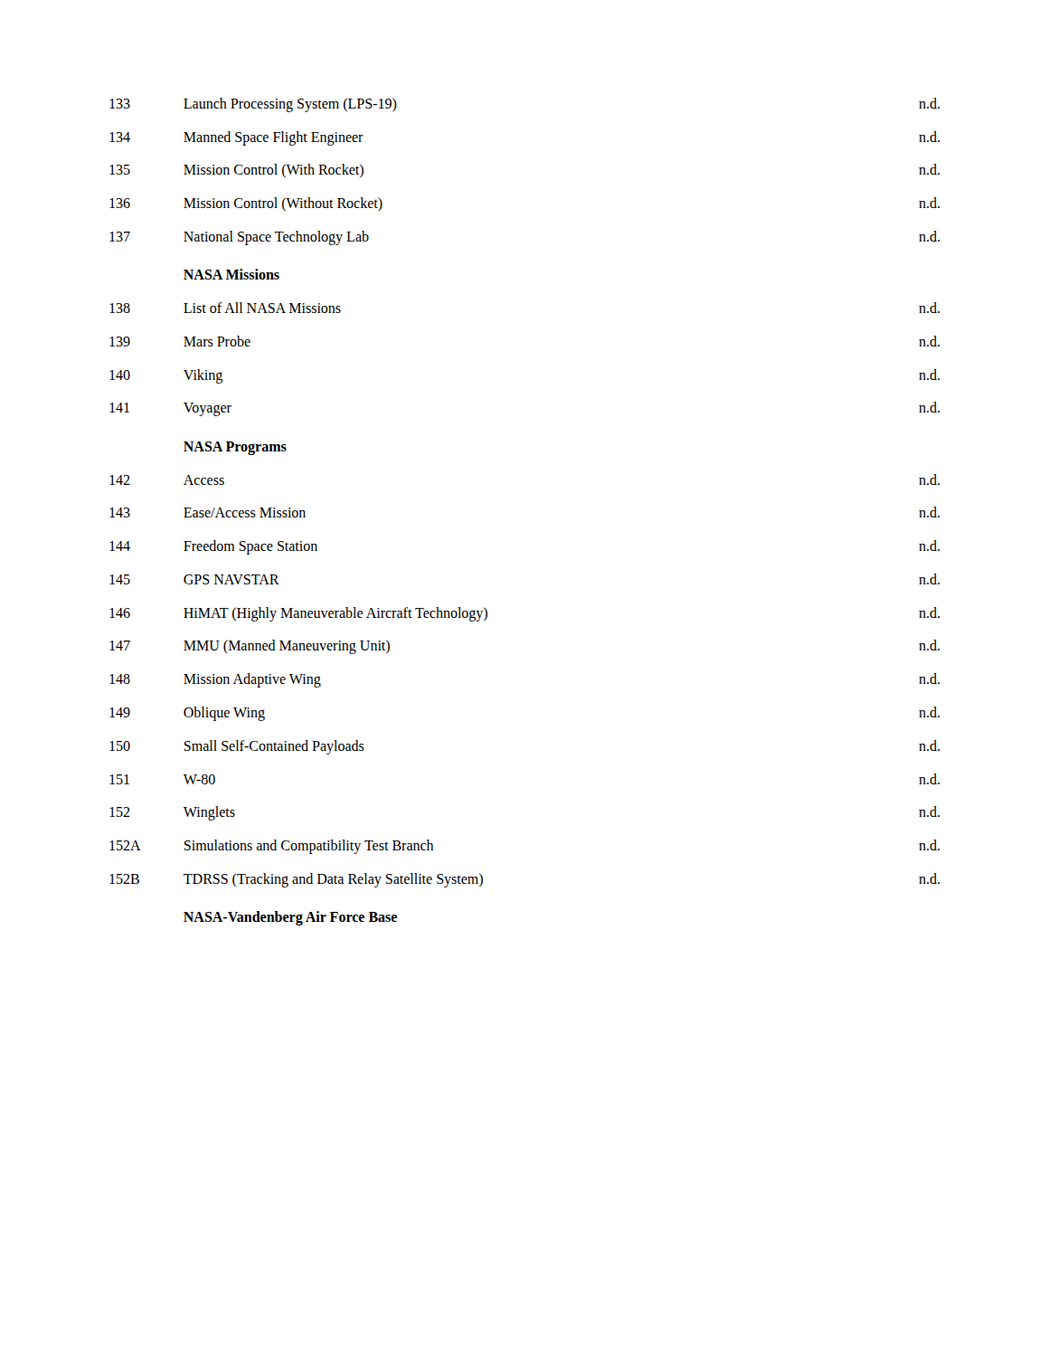| 133 | Launch Processing System (LPS-19) | n.d. |
| 134 | Manned Space Flight Engineer | n.d. |
| 135 | Mission Control (With Rocket) | n.d. |
| 136 | Mission Control (Without Rocket) | n.d. |
| 137 | National Space Technology Lab | n.d. |
| | NASA Missions | |
| 138 | List of All NASA Missions | n.d. |
| 139 | Mars Probe | n.d. |
| 140 | Viking | n.d. |
| 141 | Voyager | n.d. |
| | NASA Programs | |
| 142 | Access | n.d. |
| 143 | Ease/Access Mission | n.d. |
| 144 | Freedom Space Station | n.d. |
| 145 | GPS NAVSTAR | n.d. |
| 146 | HiMAT (Highly Maneuverable Aircraft Technology) | n.d. |
| 147 | MMU (Manned Maneuvering Unit) | n.d. |
| 148 | Mission Adaptive Wing | n.d. |
| 149 | Oblique Wing | n.d. |
| 150 | Small Self-Contained Payloads | n.d. |
| 151 | W-80 | n.d. |
| 152 | Winglets | n.d. |
| 152A | Simulations and Compatibility Test Branch | n.d. |
| 152B | TDRSS (Tracking and Data Relay Satellite System) | n.d. |
| | NASA-Vandenberg Air Force Base | |